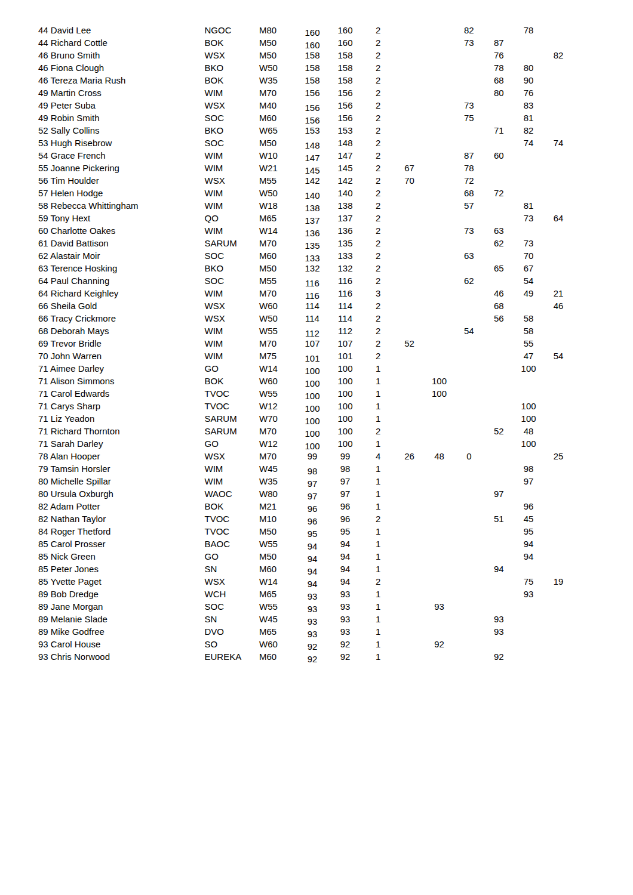| 44 David Lee | NGOC | M80 | 160 | 160 | 2 | | | 82 | | 78 | |
| 44 Richard Cottle | BOK | M50 | 160 | 160 | 2 | | | 73 | 87 | | |
| 46 Bruno Smith | WSX | M50 | 158 | 158 | 2 | | | | 76 | | 82 |
| 46 Fiona Clough | BKO | W50 | 158 | 158 | 2 | | | | 78 | 80 | |
| 46 Tereza Maria Rush | BOK | W35 | 158 | 158 | 2 | | | | 68 | 90 | |
| 49 Martin Cross | WIM | M70 | 156 | 156 | 2 | | | | 80 | 76 | |
| 49 Peter Suba | WSX | M40 | 156 | 156 | 2 | | | 73 | | 83 | |
| 49 Robin Smith | SOC | M60 | 156 | 156 | 2 | | | 75 | | 81 | |
| 52 Sally Collins | BKO | W65 | 153 | 153 | 2 | | | | 71 | 82 | |
| 53 Hugh Risebrow | SOC | M50 | 148 | 148 | 2 | | | | | 74 | 74 |
| 54 Grace French | WIM | W10 | 147 | 147 | 2 | | | 87 | 60 | | |
| 55 Joanne Pickering | WIM | W21 | 145 | 145 | 2 | 67 | | 78 | | | |
| 56 Tim Houlder | WSX | M55 | 142 | 142 | 2 | 70 | | 72 | | | |
| 57 Helen Hodge | WIM | W50 | 140 | 140 | 2 | | | 68 | 72 | | |
| 58 Rebecca Whittingham | WIM | W18 | 138 | 138 | 2 | | | 57 | | 81 | |
| 59 Tony Hext | QO | M65 | 137 | 137 | 2 | | | | | 73 | 64 |
| 60 Charlotte Oakes | WIM | W14 | 136 | 136 | 2 | | | 73 | 63 | | |
| 61 David Battison | SARUM | M70 | 135 | 135 | 2 | | | | 62 | 73 | |
| 62 Alastair Moir | SOC | M60 | 133 | 133 | 2 | | | 63 | | 70 | |
| 63 Terence Hosking | BKO | M50 | 132 | 132 | 2 | | | | 65 | 67 | |
| 64 Paul Channing | SOC | M55 | 116 | 116 | 2 | | | 62 | | 54 | |
| 64 Richard Keighley | WIM | M70 | 116 | 116 | 3 | | | | 46 | 49 | 21 |
| 66 Sheila Gold | WSX | W60 | 114 | 114 | 2 | | | | 68 | | 46 |
| 66 Tracy Crickmore | WSX | W50 | 114 | 114 | 2 | | | | 56 | 58 | |
| 68 Deborah Mays | WIM | W55 | 112 | 112 | 2 | | | 54 | | 58 | |
| 69 Trevor Bridle | WIM | M70 | 107 | 107 | 2 | 52 | | | | 55 | |
| 70 John Warren | WIM | M75 | 101 | 101 | 2 | | | | | 47 | 54 |
| 71 Aimee Darley | GO | W14 | 100 | 100 | 1 | | | | | 100 | |
| 71 Alison Simmons | BOK | W60 | 100 | 100 | 1 | | 100 | | | | |
| 71 Carol Edwards | TVOC | W55 | 100 | 100 | 1 | | 100 | | | | |
| 71 Carys Sharp | TVOC | W12 | 100 | 100 | 1 | | | | | 100 | |
| 71 Liz Yeadon | SARUM | W70 | 100 | 100 | 1 | | | | | 100 | |
| 71 Richard Thornton | SARUM | M70 | 100 | 100 | 2 | | | | 52 | 48 | |
| 71 Sarah Darley | GO | W12 | 100 | 100 | 1 | | | | | 100 | |
| 78 Alan Hooper | WSX | M70 | 99 | 99 | 4 | 26 | 48 | 0 | | | 25 |
| 79 Tamsin Horsler | WIM | W45 | 98 | 98 | 1 | | | | | 98 | |
| 80 Michelle Spillar | WIM | W35 | 97 | 97 | 1 | | | | | 97 | |
| 80 Ursula Oxburgh | WAOC | W80 | 97 | 97 | 1 | | | | 97 | | |
| 82 Adam Potter | BOK | M21 | 96 | 96 | 1 | | | | | 96 | |
| 82 Nathan Taylor | TVOC | M10 | 96 | 96 | 2 | | | | 51 | 45 | |
| 84 Roger Thetford | TVOC | M50 | 95 | 95 | 1 | | | | | 95 | |
| 85 Carol Prosser | BAOC | W55 | 94 | 94 | 1 | | | | | 94 | |
| 85 Nick Green | GO | M50 | 94 | 94 | 1 | | | | | 94 | |
| 85 Peter Jones | SN | M60 | 94 | 94 | 1 | | | | 94 | | |
| 85 Yvette Paget | WSX | W14 | 94 | 94 | 2 | | | | | 75 | 19 |
| 89 Bob Dredge | WCH | M65 | 93 | 93 | 1 | | | | | 93 | |
| 89 Jane Morgan | SOC | W55 | 93 | 93 | 1 | | 93 | | | | |
| 89 Melanie Slade | SN | W45 | 93 | 93 | 1 | | | | 93 | | |
| 89 Mike Godfree | DVO | M65 | 93 | 93 | 1 | | | | 93 | | |
| 93 Carol House | SO | W60 | 92 | 92 | 1 | | 92 | | | | |
| 93 Chris Norwood | EUREKA | M60 | 92 | 92 | 1 | | | | 92 | | |